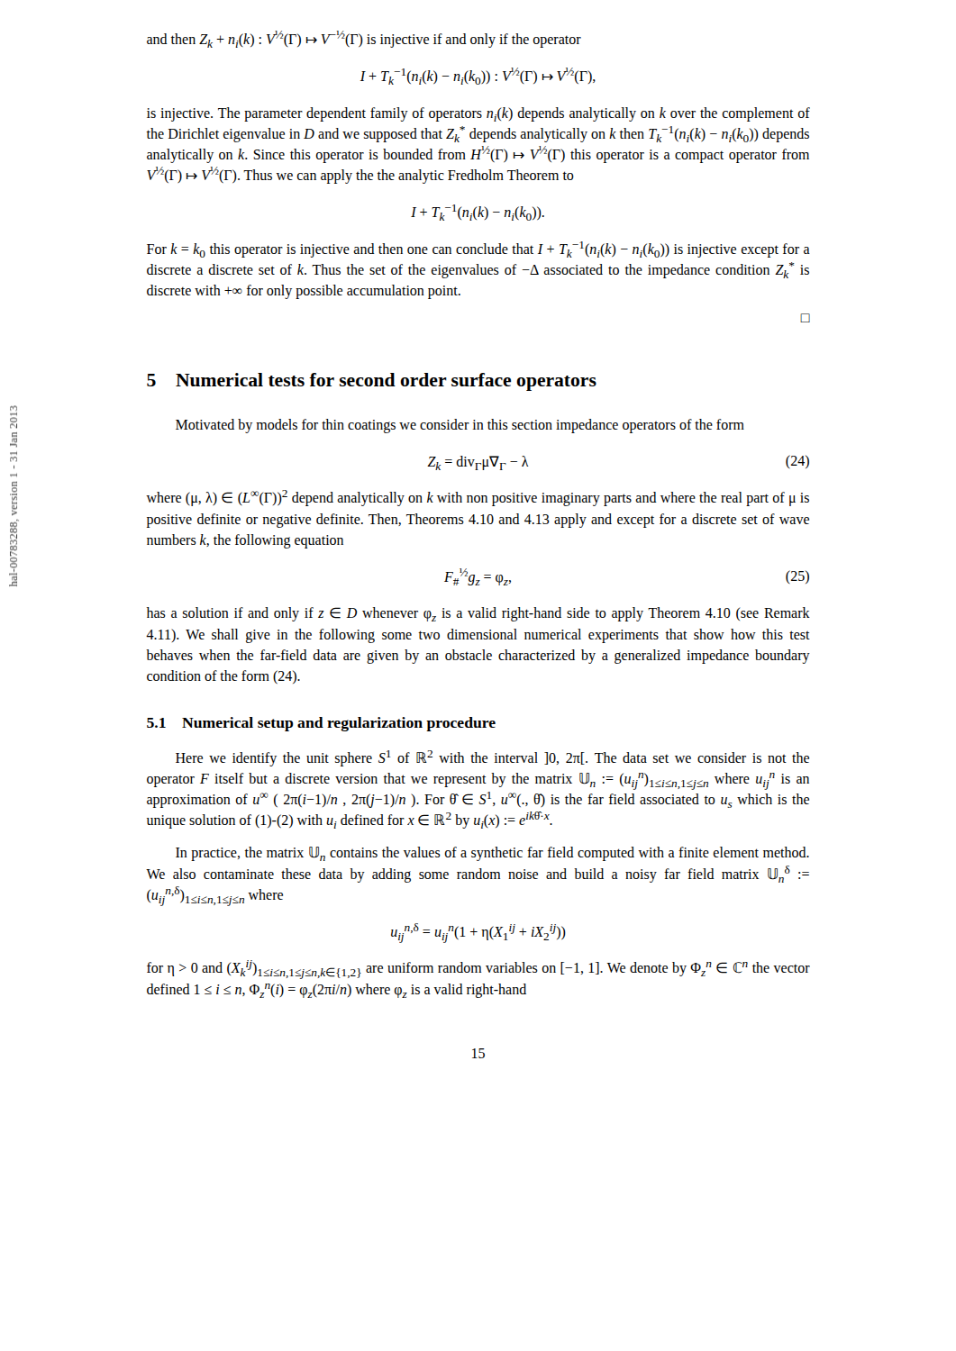hal-00783288, version 1 - 31 Jan 2013
and then Zk + ni(k) : V½(Γ) ↦ V−½(Γ) is injective if and only if the operator
I + Tk−1(ni(k) − ni(k0)) : V½(Γ) ↦ V½(Γ),
is injective. The parameter dependent family of operators ni(k) depends analytically on k over the complement of the Dirichlet eigenvalue in D and we supposed that Zk* depends analytically on k then Tk−1(ni(k) − ni(k0)) depends analytically on k. Since this operator is bounded from H½(Γ) ↦ V½(Γ) this operator is a compact operator from V½(Γ) ↦ V½(Γ). Thus we can apply the the analytic Fredholm Theorem to
I + Tk−1(ni(k) − ni(k0)).
For k = k0 this operator is injective and then one can conclude that I + Tk−1(ni(k) − ni(k0)) is injective except for a discrete a discrete set of k. Thus the set of the eigenvalues of −Δ associated to the impedance condition Zk* is discrete with +∞ for only possible accumulation point.
□
5 Numerical tests for second order surface operators
Motivated by models for thin coatings we consider in this section impedance operators of the form
Zk = divΓμ∇Γ − λ (24)
where (μ, λ) ∈ (L∞(Γ))2 depend analytically on k with non positive imaginary parts and where the real part of μ is positive definite or negative definite. Then, Theorems 4.10 and 4.13 apply and except for a discrete set of wave numbers k, the following equation
F#½gz = φz, (25)
has a solution if and only if z ∈ D whenever φz is a valid right-hand side to apply Theorem 4.10 (see Remark 4.11). We shall give in the following some two dimensional numerical experiments that show how this test behaves when the far-field data are given by an obstacle characterized by a generalized impedance boundary condition of the form (24).
5.1 Numerical setup and regularization procedure
Here we identify the unit sphere S1 of ℝ2 with the interval ]0, 2π[. The data set we consider is not the operator F itself but a discrete version that we represent by the matrix 𝕌n := (uijn)1≤i≤n,1≤j≤n where uijn is an approximation of u∞ ( 2π(i−1)/n , 2π(j−1)/n ). For θ̂ ∈ S1, u∞(., θ̂) is the far field associated to us which is the unique solution of (1)-(2) with ui defined for x ∈ ℝ2 by ui(x) := eikθ̂·x.
In practice, the matrix 𝕌n contains the values of a synthetic far field computed with a finite element method. We also contaminate these data by adding some random noise and build a noisy far field matrix 𝕌nδ := (uijn,δ)1≤i≤n,1≤j≤n where
uijn,δ = uijn(1 + η(X1ij + iX2ij))
for η > 0 and (Xkij)1≤i≤n,1≤j≤n,k∈{1,2} are uniform random variables on [−1, 1]. We denote by Φzn ∈ ℂn the vector defined 1 ≤ i ≤ n, Φzn(i) = φz(2πi/n) where φz is a valid right-hand
15